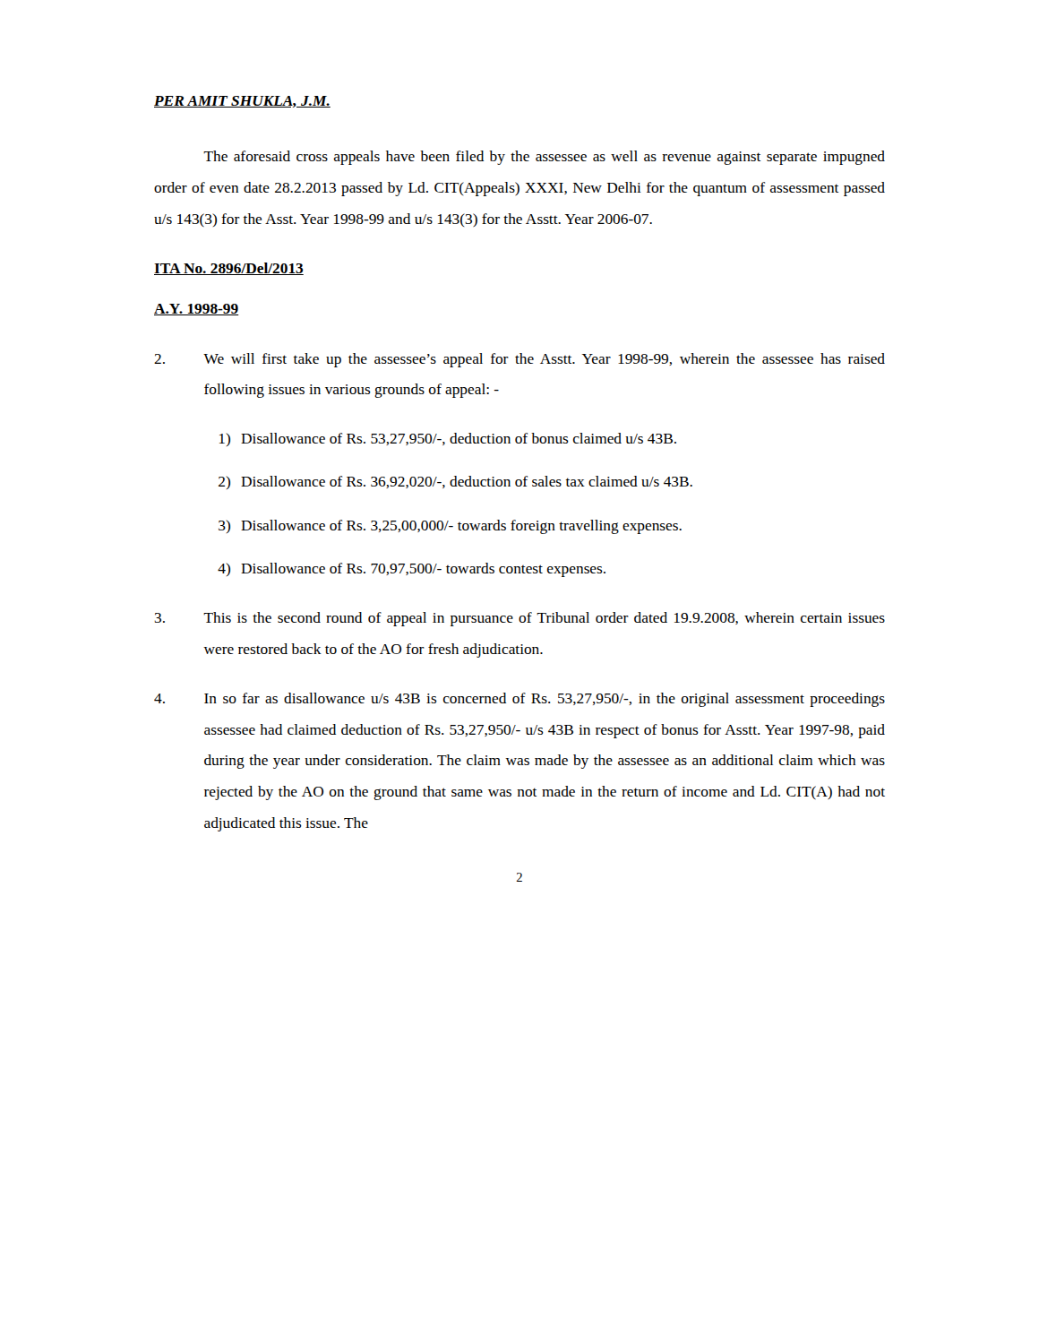PER AMIT SHUKLA, J.M.
The aforesaid cross appeals have been filed by the assessee as well as revenue against separate impugned order of even date 28.2.2013 passed by Ld. CIT(Appeals) XXXI, New Delhi for the quantum of assessment passed u/s 143(3) for the Asst. Year 1998-99 and u/s 143(3) for the Asstt. Year 2006-07.
ITA No. 2896/Del/2013
A.Y. 1998-99
2.
We will first take up the assessee’s appeal for the Asstt. Year 1998-99, wherein the assessee has raised following issues in various grounds of appeal: -
Disallowance of Rs. 53,27,950/-, deduction of bonus claimed u/s 43B.
Disallowance of Rs. 36,92,020/-, deduction of sales tax claimed u/s 43B.
Disallowance of Rs. 3,25,00,000/- towards foreign travelling expenses.
Disallowance of Rs. 70,97,500/- towards contest expenses.
3.
This is the second round of appeal in pursuance of Tribunal order dated 19.9.2008, wherein certain issues were restored back to of the AO for fresh adjudication.
4.
In so far as disallowance u/s 43B is concerned of Rs. 53,27,950/-, in the original assessment proceedings assessee had claimed deduction of Rs. 53,27,950/- u/s 43B in respect of bonus for Asstt. Year 1997-98, paid during the year under consideration. The claim was made by the assessee as an additional claim which was rejected by the AO on the ground that same was not made in the return of income and Ld. CIT(A) had not adjudicated this issue. The
2